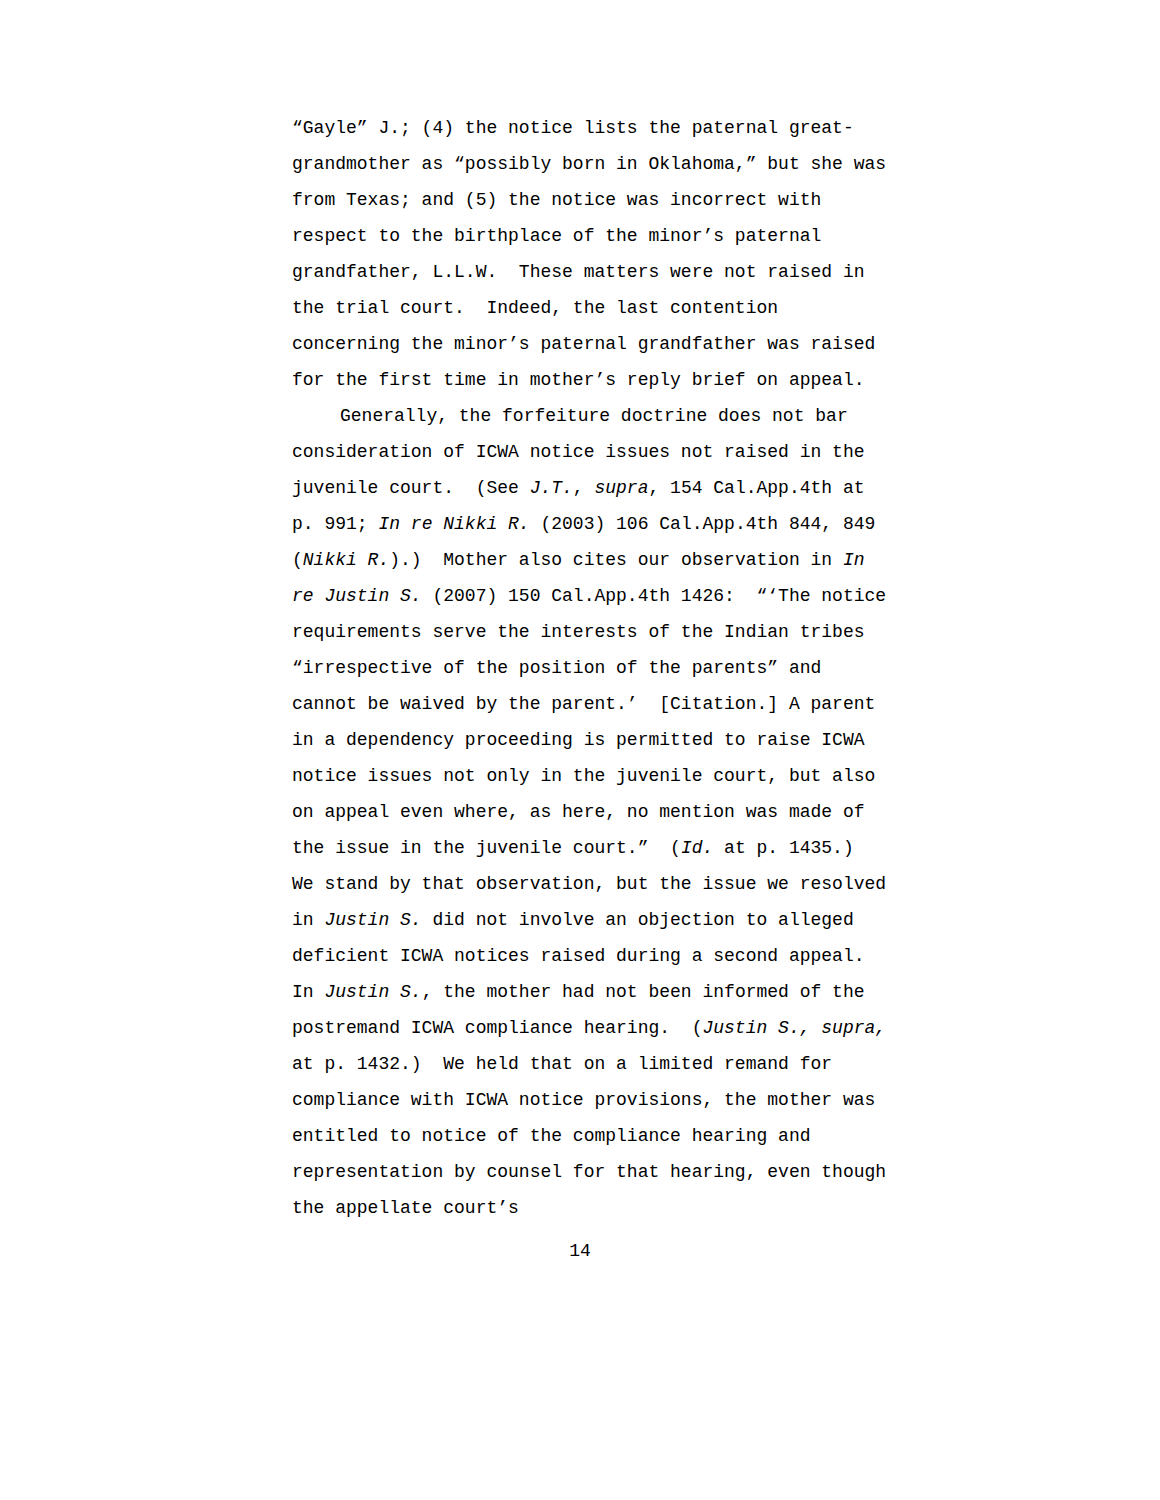“Gayle” J.; (4) the notice lists the paternal great-grandmother as “possibly born in Oklahoma,” but she was from Texas; and (5) the notice was incorrect with respect to the birthplace of the minor’s paternal grandfather, L.L.W. These matters were not raised in the trial court. Indeed, the last contention concerning the minor’s paternal grandfather was raised for the first time in mother’s reply brief on appeal.
Generally, the forfeiture doctrine does not bar consideration of ICWA notice issues not raised in the juvenile court. (See J.T., supra, 154 Cal.App.4th at p. 991; In re Nikki R. (2003) 106 Cal.App.4th 844, 849 (Nikki R.).) Mother also cites our observation in In re Justin S. (2007) 150 Cal.App.4th 1426: “‘The notice requirements serve the interests of the Indian tribes “irrespective of the position of the parents” and cannot be waived by the parent.’ [Citation.] A parent in a dependency proceeding is permitted to raise ICWA notice issues not only in the juvenile court, but also on appeal even where, as here, no mention was made of the issue in the juvenile court.” (Id. at p. 1435.) We stand by that observation, but the issue we resolved in Justin S. did not involve an objection to alleged deficient ICWA notices raised during a second appeal. In Justin S., the mother had not been informed of the postremand ICWA compliance hearing. (Justin S., supra, at p. 1432.) We held that on a limited remand for compliance with ICWA notice provisions, the mother was entitled to notice of the compliance hearing and representation by counsel for that hearing, even though the appellate court’s
14